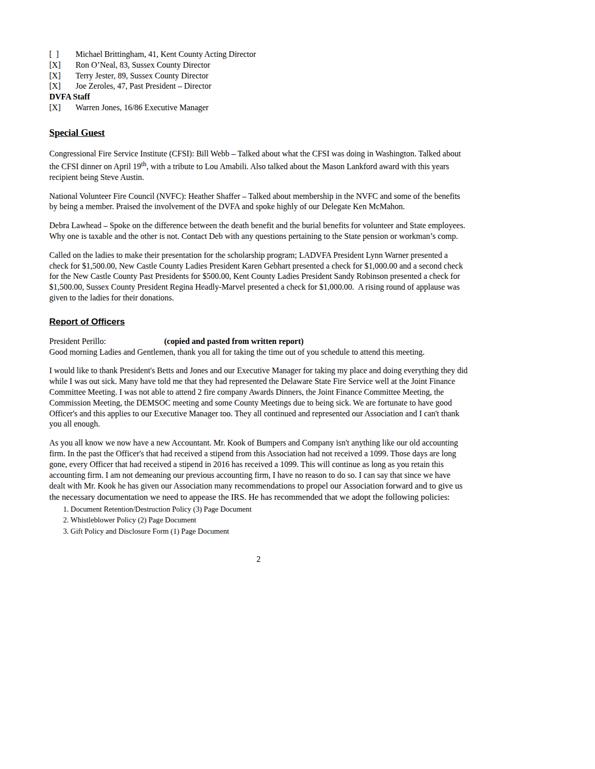[ ] Michael Brittingham, 41, Kent County Acting Director
[X] Ron O’Neal, 83, Sussex County Director
[X] Terry Jester, 89, Sussex County Director
[X] Joe Zeroles, 47, Past President – Director
DVFA Staff
[X] Warren Jones, 16/86 Executive Manager
Special Guest
Congressional Fire Service Institute (CFSI): Bill Webb – Talked about what the CFSI was doing in Washington. Talked about the CFSI dinner on April 19th, with a tribute to Lou Amabili. Also talked about the Mason Lankford award with this years recipient being Steve Austin.
National Volunteer Fire Council (NVFC): Heather Shaffer – Talked about membership in the NVFC and some of the benefits by being a member. Praised the involvement of the DVFA and spoke highly of our Delegate Ken McMahon.
Debra Lawhead – Spoke on the difference between the death benefit and the burial benefits for volunteer and State employees. Why one is taxable and the other is not. Contact Deb with any questions pertaining to the State pension or workman’s comp.
Called on the ladies to make their presentation for the scholarship program; LADVFA President Lynn Warner presented a check for $1,500.00, New Castle County Ladies President Karen Gebhart presented a check for $1,000.00 and a second check for the New Castle County Past Presidents for $500.00, Kent County Ladies President Sandy Robinson presented a check for $1,500.00, Sussex County President Regina Headly-Marvel presented a check for $1,000.00. A rising round of applause was given to the ladies for their donations.
Report of Officers
President Perillo:(copied and pasted from written report)
Good morning Ladies and Gentlemen, thank you all for taking the time out of you schedule to attend this meeting.
I would like to thank President's Betts and Jones and our Executive Manager for taking my place and doing everything they did while I was out sick. Many have told me that they had represented the Delaware State Fire Service well at the Joint Finance Committee Meeting. I was not able to attend 2 fire company Awards Dinners, the Joint Finance Committee Meeting, the Commission Meeting, the DEMSOC meeting and some County Meetings due to being sick. We are fortunate to have good Officer's and this applies to our Executive Manager too. They all continued and represented our Association and I can't thank you all enough.
As you all know we now have a new Accountant. Mr. Kook of Bumpers and Company isn't anything like our old accounting firm. In the past the Officer's that had received a stipend from this Association had not received a 1099. Those days are long gone, every Officer that had received a stipend in 2016 has received a 1099. This will continue as long as you retain this accounting firm. I am not demeaning our previous accounting firm, I have no reason to do so. I can say that since we have dealt with Mr. Kook he has given our Association many recommendations to propel our Association forward and to give us the necessary documentation we need to appease the IRS. He has recommended that we adopt the following policies:
Document Retention/Destruction Policy (3) Page Document
Whistleblower Policy (2) Page Document
Gift Policy and Disclosure Form (1) Page Document
2